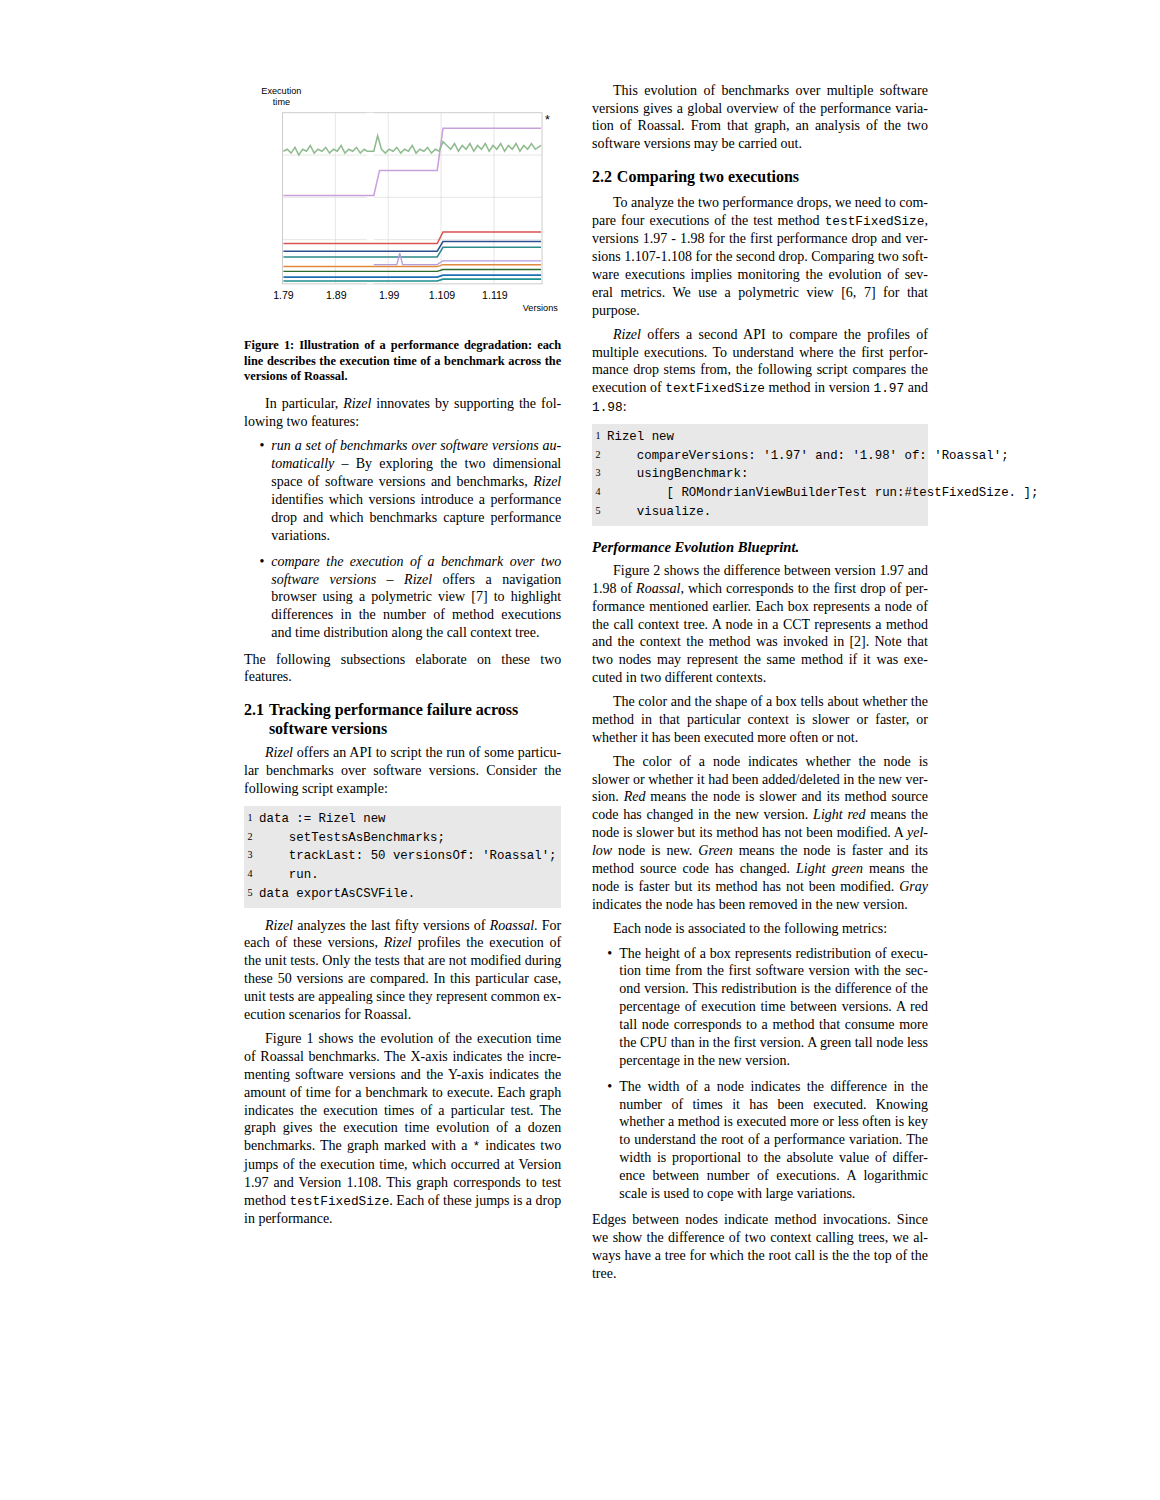Execution time * 1.79 1.89 1.99 1.109 1.119 Versions
Figure 1: Illustration of a performance degradation: each line describes the execution time of a benchmark across the versions of Roassal.
In particular, Rizel innovates by supporting the following two features:
run a set of benchmarks over software versions automatically – By exploring the two dimensional space of software versions and benchmarks, Rizel identifies which versions introduce a performance drop and which benchmarks capture performance variations.
compare the execution of a benchmark over two software versions – Rizel offers a navigation browser using a polymetric view [7] to highlight differences in the number of method executions and time distribution along the call context tree.
The following subsections elaborate on these two features.
2.1
Tracking performance failure across software versions
Rizel offers an API to script the run of some particular benchmarks over software versions. Consider the following script example:
| 1 | data := Rizel new |
| 2 | setTestsAsBenchmarks; |
| 3 | trackLast: 50 versionsOf: 'Roassal'; |
| 4 | run. |
| 5 | data exportAsCSVFile. |
Rizel analyzes the last fifty versions of Roassal. For each of these versions, Rizel profiles the execution of the unit tests. Only the tests that are not modified during these 50 versions are compared. In this particular case, unit tests are appealing since they represent common execution scenarios for Roassal.
Figure 1 shows the evolution of the execution time of Roassal benchmarks. The X-axis indicates the incrementing software versions and the Y-axis indicates the amount of time for a benchmark to execute. Each graph indicates the execution times of a particular test. The graph gives the execution time evolution of a dozen benchmarks. The graph marked with a * indicates two jumps of the execution time, which occurred at Version 1.97 and Version 1.108. This graph corresponds to test method testFixedSize. Each of these jumps is a drop in performance.
This evolution of benchmarks over multiple software versions gives a global overview of the performance variation of Roassal. From that graph, an analysis of the two software versions may be carried out.
2.2
Comparing two executions
To analyze the two performance drops, we need to compare four executions of the test method testFixedSize, versions 1.97 - 1.98 for the first performance drop and versions 1.107-1.108 for the second drop. Comparing two software executions implies monitoring the evolution of several metrics. We use a polymetric view [6, 7] for that purpose.
Rizel offers a second API to compare the profiles of multiple executions. To understand where the first performance drop stems from, the following script compares the execution of textFixedSize method in version 1.97 and 1.98:
| 1 | Rizel new |
| 2 | compareVersions: '1.97' and: '1.98' of: 'Roassal'; |
| 3 | usingBenchmark: |
| 4 | [ ROMondrianViewBuilderTest run:#testFixedSize. ]; |
| 5 | visualize. |
Performance Evolution Blueprint.
Figure 2 shows the difference between version 1.97 and 1.98 of Roassal, which corresponds to the first drop of performance mentioned earlier. Each box represents a node of the call context tree. A node in a CCT represents a method and the context the method was invoked in [2]. Note that two nodes may represent the same method if it was executed in two different contexts.
The color and the shape of a box tells about whether the method in that particular context is slower or faster, or whether it has been executed more often or not.
The color of a node indicates whether the node is slower or whether it had been added/deleted in the new version. Red means the node is slower and its method source code has changed in the new version. Light red means the node is slower but its method has not been modified. A yellow node is new. Green means the node is faster and its method source code has changed. Light green means the node is faster but its method has not been modified. Gray indicates the node has been removed in the new version.
Each node is associated to the following metrics:
The height of a box represents redistribution of execution time from the first software version with the second version. This redistribution is the difference of the percentage of execution time between versions. A red tall node corresponds to a method that consume more the CPU than in the first version. A green tall node less percentage in the new version.
The width of a node indicates the difference in the number of times it has been executed. Knowing whether a method is executed more or less often is key to understand the root of a performance variation. The width is proportional to the absolute value of difference between number of executions. A logarithmic scale is used to cope with large variations.
Edges between nodes indicate method invocations. Since we show the difference of two context calling trees, we always have a tree for which the root call is the the top of the tree.